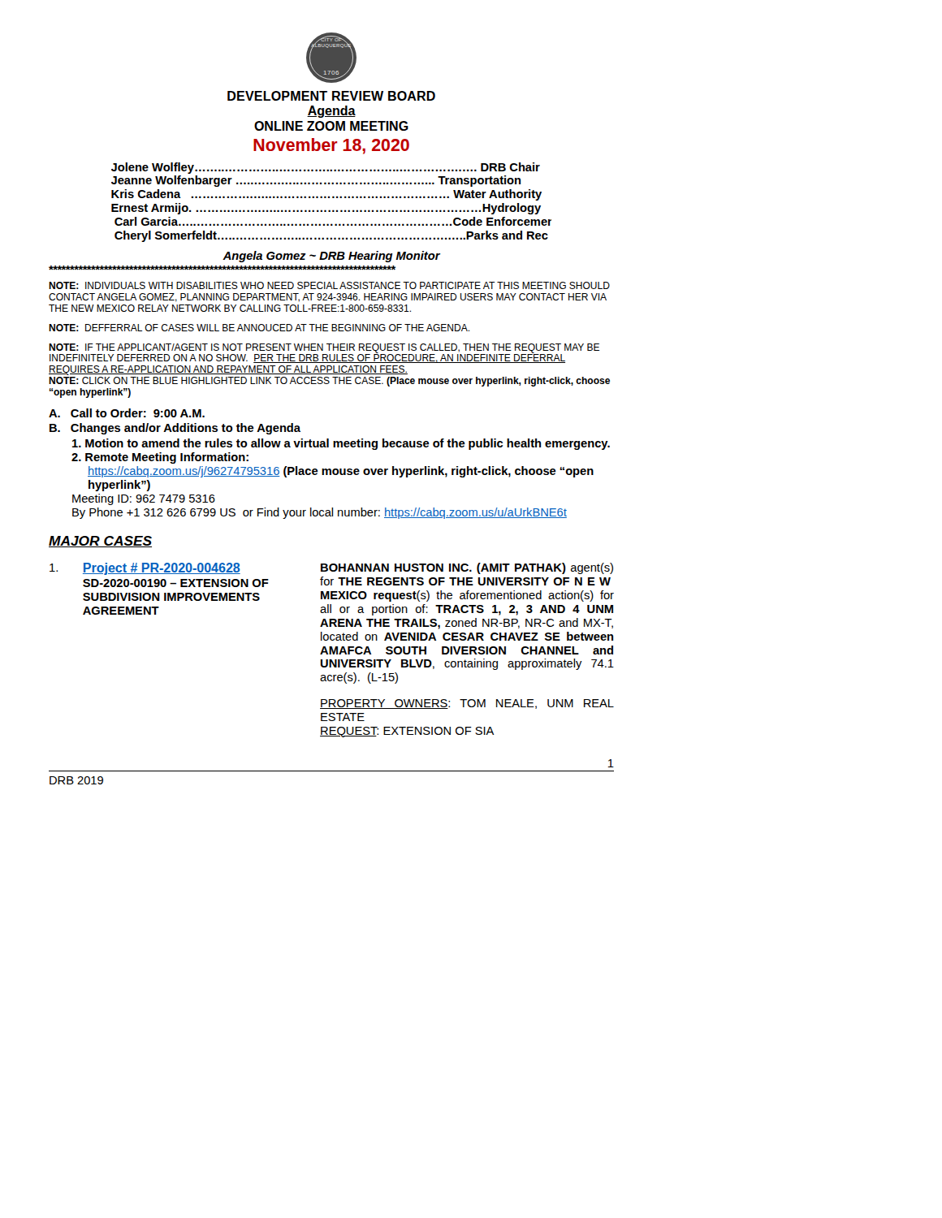CITY OF ALBUQUERQUE
DEVELOPMENT REVIEW BOARD
Agenda
ONLINE ZOOM MEETING
November 18, 2020
Jolene Wolfley……..…………..…………..……………..…………….…. DRB Chair
Jeanne Wolfenbarger …..…….…..…………………..………... Transportation
Kris Cadena …………….…..……………………………………… Water Authority
Ernest Armijo. ……….…….…..……………………………………………Hydrology
Carl Garcia…..…………………..……………………………………Code Enforcement
Cheryl Somerfeldt…..……………..……………………………….…..Parks and Rec
Angela Gomez ~ DRB Hearing Monitor
**********************************************************************************
NOTE: INDIVIDUALS WITH DISABILITIES WHO NEED SPECIAL ASSISTANCE TO PARTICIPATE AT THIS MEETING SHOULD CONTACT ANGELA GOMEZ, PLANNING DEPARTMENT, AT 924-3946. HEARING IMPAIRED USERS MAY CONTACT HER VIA THE NEW MEXICO RELAY NETWORK BY CALLING TOLL-FREE:1-800-659-8331.
NOTE: DEFFERRAL OF CASES WILL BE ANNOUCED AT THE BEGINNING OF THE AGENDA.
NOTE: IF THE APPLICANT/AGENT IS NOT PRESENT WHEN THEIR REQUEST IS CALLED, THEN THE REQUEST MAY BE INDEFINITELY DEFERRED ON A NO SHOW. PER THE DRB RULES OF PROCEDURE, AN INDEFINITE DEFERRAL REQUIRES A RE-APPLICATION AND REPAYMENT OF ALL APPLICATION FEES.
NOTE: CLICK ON THE BLUE HIGHLIGHTED LINK TO ACCESS THE CASE. (Place mouse over hyperlink, right-click, choose “open hyperlink”)
A. Call to Order: 9:00 A.M.
B. Changes and/or Additions to the Agenda
1. Motion to amend the rules to allow a virtual meeting because of the public health emergency.
2. Remote Meeting Information:
https://cabq.zoom.us/j/96274795316 (Place mouse over hyperlink, right-click, choose “open hyperlink”)
Meeting ID: 962 7479 5316
By Phone +1 312 626 6799 US or Find your local number: https://cabq.zoom.us/u/aUrkBNE6t
MAJOR CASES
| 1. | Project # PR-2020-004628 SD-2020-00190 – EXTENSION OF SUBDIVISION IMPROVEMENTS AGREEMENT | BOHANNAN HUSTON INC. (AMIT PATHAK) agent(s) for THE REGENTS OF THE UNIVERSITY OF N E W MEXICO request (s) the aforementioned action(s) for all or a portion of: TRACTS 1, 2, 3 AND 4 UNM ARENA THE TRAILS, zoned NR-BP, NR-C and MX-T, located on AVENIDA CESAR CHAVEZ SE between AMAFCA SOUTH DIVERSION CHANNEL and UNIVERSITY BLVD , containing approximately 74.1 acre(s). (L-15) PROPERTY OWNERS : TOM NEALE, UNM REAL ESTATE REQUEST : EXTENSION OF SIA |
1
DRB 2019